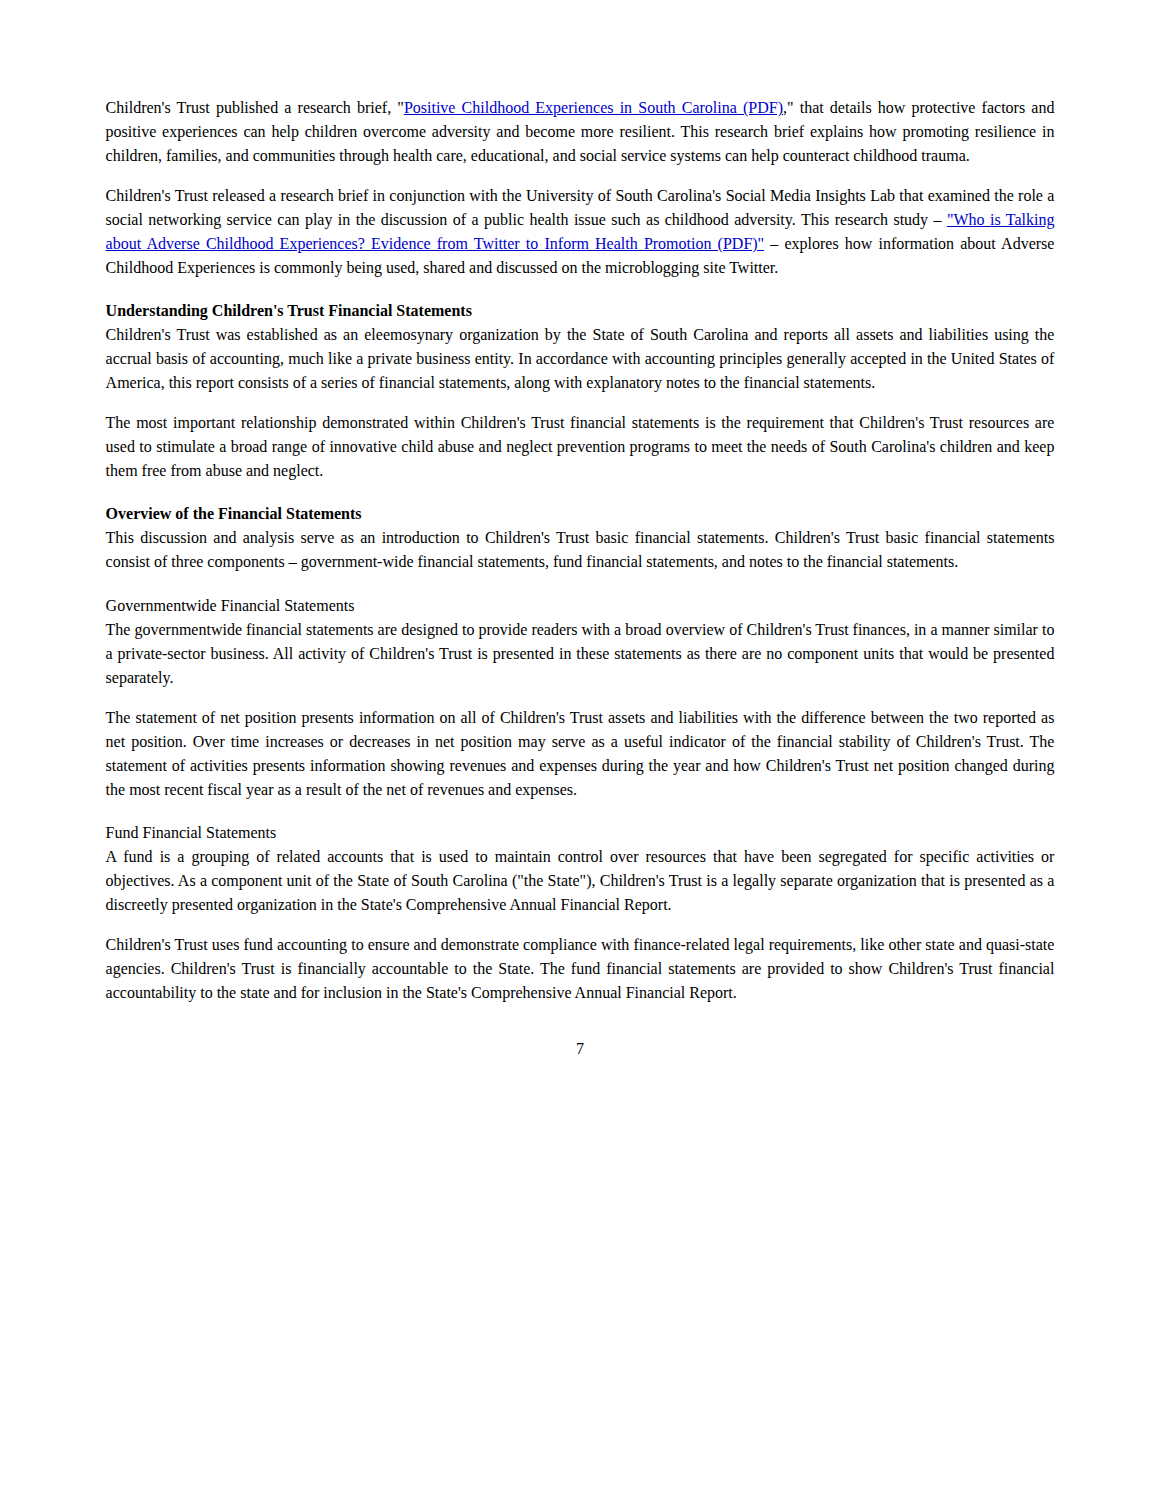Children's Trust published a research brief, "Positive Childhood Experiences in South Carolina (PDF)," that details how protective factors and positive experiences can help children overcome adversity and become more resilient. This research brief explains how promoting resilience in children, families, and communities through health care, educational, and social service systems can help counteract childhood trauma.
Children's Trust released a research brief in conjunction with the University of South Carolina's Social Media Insights Lab that examined the role a social networking service can play in the discussion of a public health issue such as childhood adversity. This research study – "Who is Talking about Adverse Childhood Experiences? Evidence from Twitter to Inform Health Promotion (PDF)" – explores how information about Adverse Childhood Experiences is commonly being used, shared and discussed on the microblogging site Twitter.
Understanding Children's Trust Financial Statements
Children's Trust was established as an eleemosynary organization by the State of South Carolina and reports all assets and liabilities using the accrual basis of accounting, much like a private business entity. In accordance with accounting principles generally accepted in the United States of America, this report consists of a series of financial statements, along with explanatory notes to the financial statements.
The most important relationship demonstrated within Children's Trust financial statements is the requirement that Children's Trust resources are used to stimulate a broad range of innovative child abuse and neglect prevention programs to meet the needs of South Carolina's children and keep them free from abuse and neglect.
Overview of the Financial Statements
This discussion and analysis serve as an introduction to Children's Trust basic financial statements. Children's Trust basic financial statements consist of three components – government-wide financial statements, fund financial statements, and notes to the financial statements.
Governmentwide Financial Statements
The governmentwide financial statements are designed to provide readers with a broad overview of Children's Trust finances, in a manner similar to a private-sector business. All activity of Children's Trust is presented in these statements as there are no component units that would be presented separately.
The statement of net position presents information on all of Children's Trust assets and liabilities with the difference between the two reported as net position. Over time increases or decreases in net position may serve as a useful indicator of the financial stability of Children's Trust. The statement of activities presents information showing revenues and expenses during the year and how Children's Trust net position changed during the most recent fiscal year as a result of the net of revenues and expenses.
Fund Financial Statements
A fund is a grouping of related accounts that is used to maintain control over resources that have been segregated for specific activities or objectives. As a component unit of the State of South Carolina ("the State"), Children's Trust is a legally separate organization that is presented as a discreetly presented organization in the State's Comprehensive Annual Financial Report.
Children's Trust uses fund accounting to ensure and demonstrate compliance with finance-related legal requirements, like other state and quasi-state agencies. Children's Trust is financially accountable to the State. The fund financial statements are provided to show Children's Trust financial accountability to the state and for inclusion in the State's Comprehensive Annual Financial Report.
7